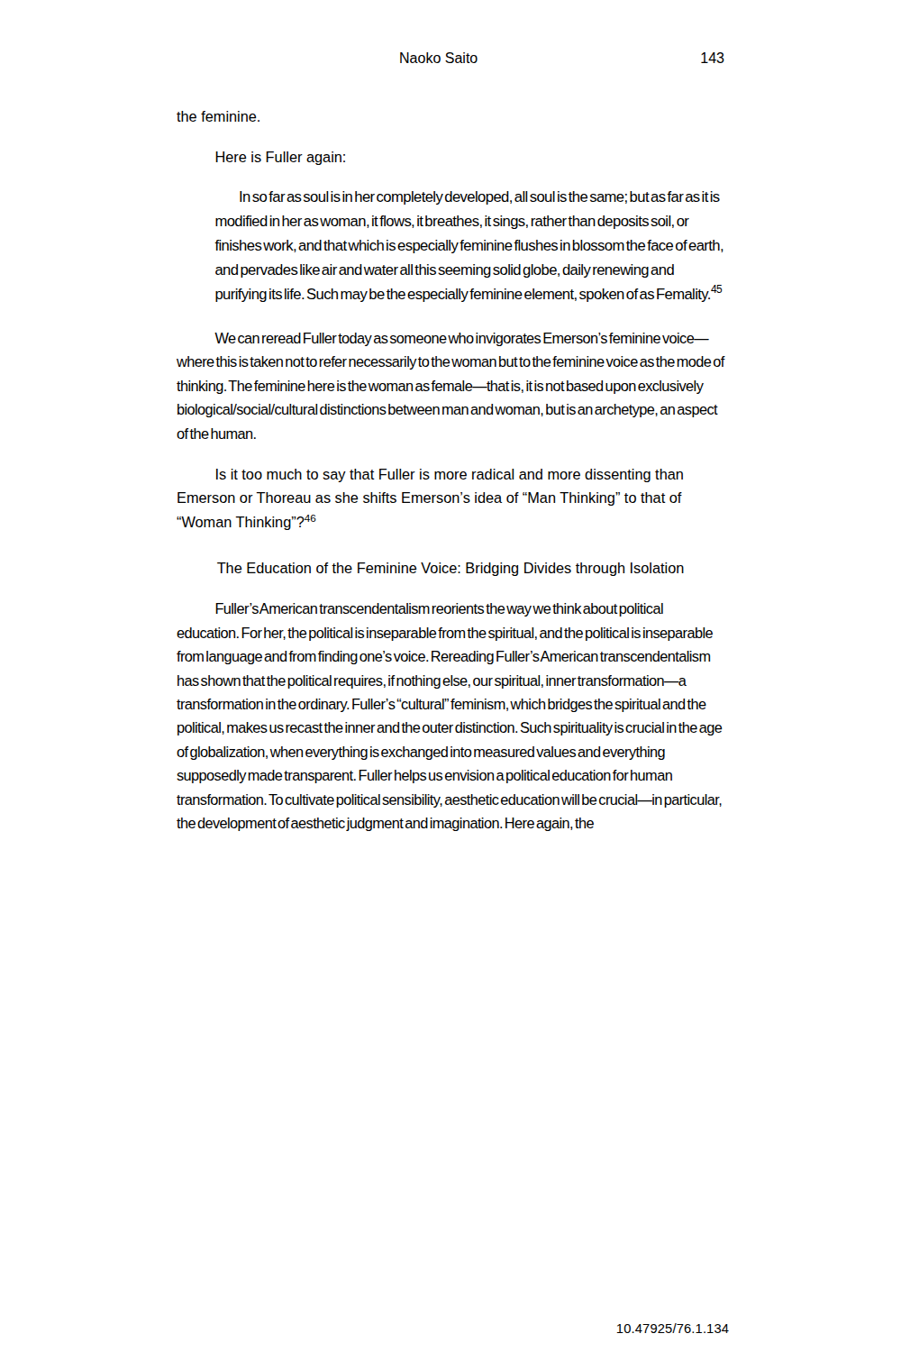Naoko Saito 143
the feminine.
Here is Fuller again:
In so far as soul is in her completely developed, all soul is the same; but as far as it is modified in her as woman, it flows, it breathes, it sings, rather than deposits soil, or finishes work, and that which is especially feminine flushes in blossom the face of earth, and pervades like air and water all this seeming solid globe, daily renewing and purifying its life. Such may be the especially feminine element, spoken of as Femality.45
We can reread Fuller today as someone who invigorates Emerson’s feminine voice—where this is taken not to refer necessarily to the woman but to the feminine voice as the mode of thinking. The feminine here is the woman as female—that is, it is not based upon exclusively biological/social/cultural distinctions between man and woman, but is an archetype, an aspect of the human.
Is it too much to say that Fuller is more radical and more dissenting than Emerson or Thoreau as she shifts Emerson’s idea of “Man Thinking” to that of “Woman Thinking”?46
The Education of the Feminine Voice: Bridging Divides through Isolation
Fuller’s American transcendentalism reorients the way we think about political education. For her, the political is inseparable from the spiritual, and the political is inseparable from language and from finding one’s voice. Rereading Fuller’s American transcendentalism has shown that the political requires, if nothing else, our spiritual, inner transformation—a transformation in the ordinary. Fuller’s “cultural” feminism, which bridges the spiritual and the political, makes us recast the inner and the outer distinction. Such spirituality is crucial in the age of globalization, when everything is exchanged into measured values and everything supposedly made transparent. Fuller helps us envision a political education for human transformation. To cultivate political sensibility, aesthetic education will be crucial—in particular, the development of aesthetic judgment and imagination. Here again, the
10.47925/76.1.134